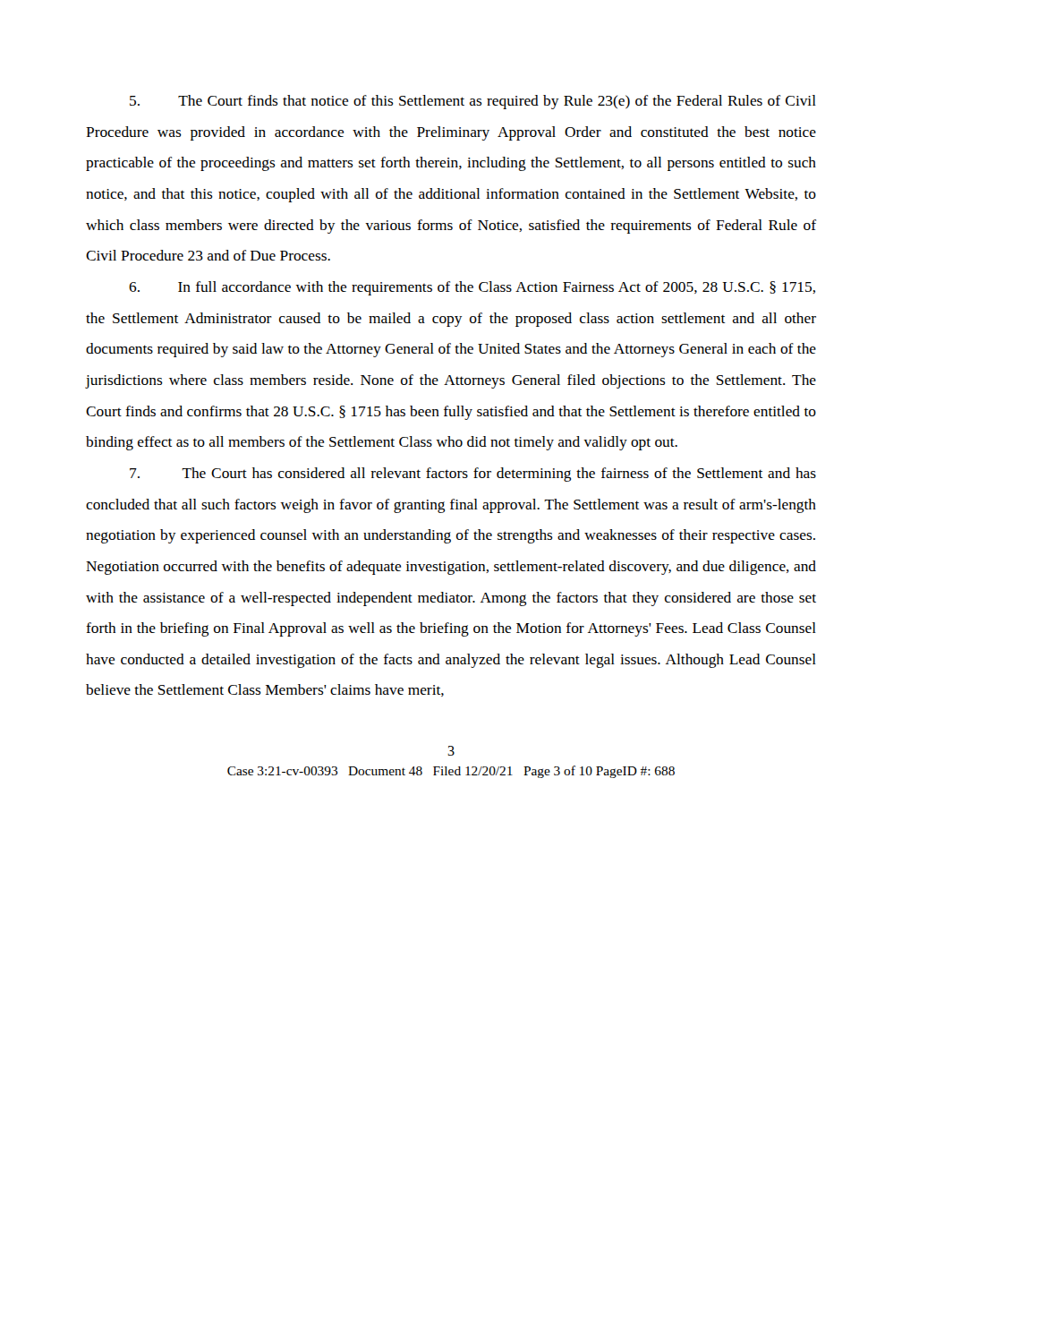5. The Court finds that notice of this Settlement as required by Rule 23(e) of the Federal Rules of Civil Procedure was provided in accordance with the Preliminary Approval Order and constituted the best notice practicable of the proceedings and matters set forth therein, including the Settlement, to all persons entitled to such notice, and that this notice, coupled with all of the additional information contained in the Settlement Website, to which class members were directed by the various forms of Notice, satisfied the requirements of Federal Rule of Civil Procedure 23 and of Due Process.
6. In full accordance with the requirements of the Class Action Fairness Act of 2005, 28 U.S.C. § 1715, the Settlement Administrator caused to be mailed a copy of the proposed class action settlement and all other documents required by said law to the Attorney General of the United States and the Attorneys General in each of the jurisdictions where class members reside. None of the Attorneys General filed objections to the Settlement. The Court finds and confirms that 28 U.S.C. § 1715 has been fully satisfied and that the Settlement is therefore entitled to binding effect as to all members of the Settlement Class who did not timely and validly opt out.
7. The Court has considered all relevant factors for determining the fairness of the Settlement and has concluded that all such factors weigh in favor of granting final approval. The Settlement was a result of arm's-length negotiation by experienced counsel with an understanding of the strengths and weaknesses of their respective cases. Negotiation occurred with the benefits of adequate investigation, settlement-related discovery, and due diligence, and with the assistance of a well-respected independent mediator. Among the factors that they considered are those set forth in the briefing on Final Approval as well as the briefing on the Motion for Attorneys' Fees. Lead Class Counsel have conducted a detailed investigation of the facts and analyzed the relevant legal issues. Although Lead Counsel believe the Settlement Class Members' claims have merit,
3
Case 3:21-cv-00393 Document 48 Filed 12/20/21 Page 3 of 10 PageID #: 688